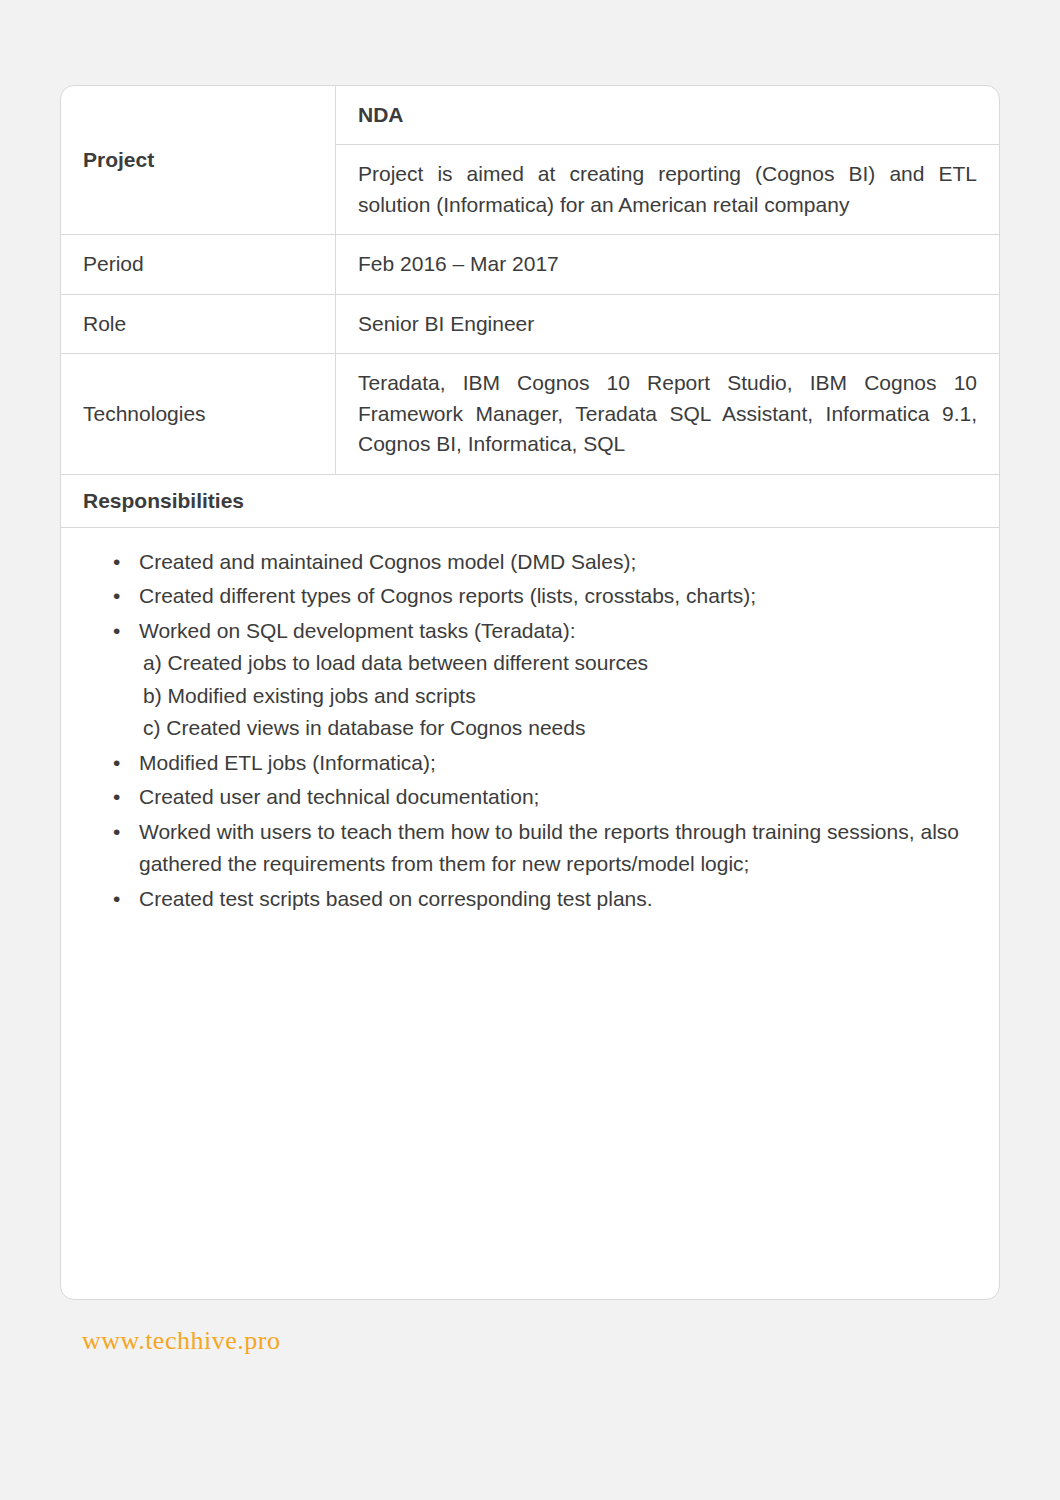| Project | NDA |
| Project is aimed at creating reporting (Cognos BI) and ETL solution (Informatica) for an American retail company |
| Period | Feb 2016 – Mar 2017 |
| Role | Senior BI Engineer |
| Technologies | Teradata, IBM Cognos 10 Report Studio, IBM Cognos 10 Framework Manager, Teradata SQL Assistant, Informatica 9.1, Cognos BI, Informatica, SQL |
Responsibilities
Created and maintained Cognos model (DMD Sales);
Created different types of Cognos reports (lists, crosstabs, charts);
Worked on SQL development tasks (Teradata): a) Created jobs to load data between different sources b) Modified existing jobs and scripts c) Created views in database for Cognos needs
Modified ETL jobs (Informatica);
Created user and technical documentation;
Worked with users to teach them how to build the reports through training sessions, also gathered the requirements from them for new reports/model logic;
Created test scripts based on corresponding test plans.
www. techhive. pro